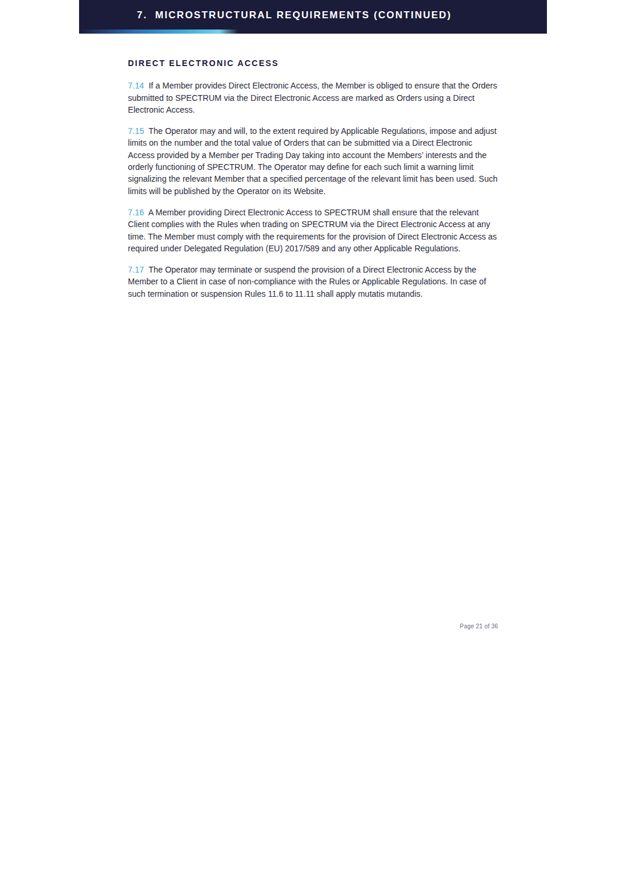7. Microstructural Requirements (Continued)
Direct Electronic Access
7.14 If a Member provides Direct Electronic Access, the Member is obliged to ensure that the Orders submitted to SPECTRUM via the Direct Electronic Access are marked as Orders using a Direct Electronic Access.
7.15 The Operator may and will, to the extent required by Applicable Regulations, impose and adjust limits on the number and the total value of Orders that can be submitted via a Direct Electronic Access provided by a Member per Trading Day taking into account the Members’ interests and the orderly functioning of SPECTRUM. The Operator may define for each such limit a warning limit signalizing the relevant Member that a specified percentage of the relevant limit has been used. Such limits will be published by the Operator on its Website.
7.16 A Member providing Direct Electronic Access to SPECTRUM shall ensure that the relevant Client complies with the Rules when trading on SPECTRUM via the Direct Electronic Access at any time. The Member must comply with the requirements for the provision of Direct Electronic Access as required under Delegated Regulation (EU) 2017/589 and any other Applicable Regulations.
7.17 The Operator may terminate or suspend the provision of a Direct Electronic Access by the Member to a Client in case of non-compliance with the Rules or Applicable Regulations. In case of such termination or suspension Rules 11.6 to 11.11 shall apply mutatis mutandis.
Page 21 of 36